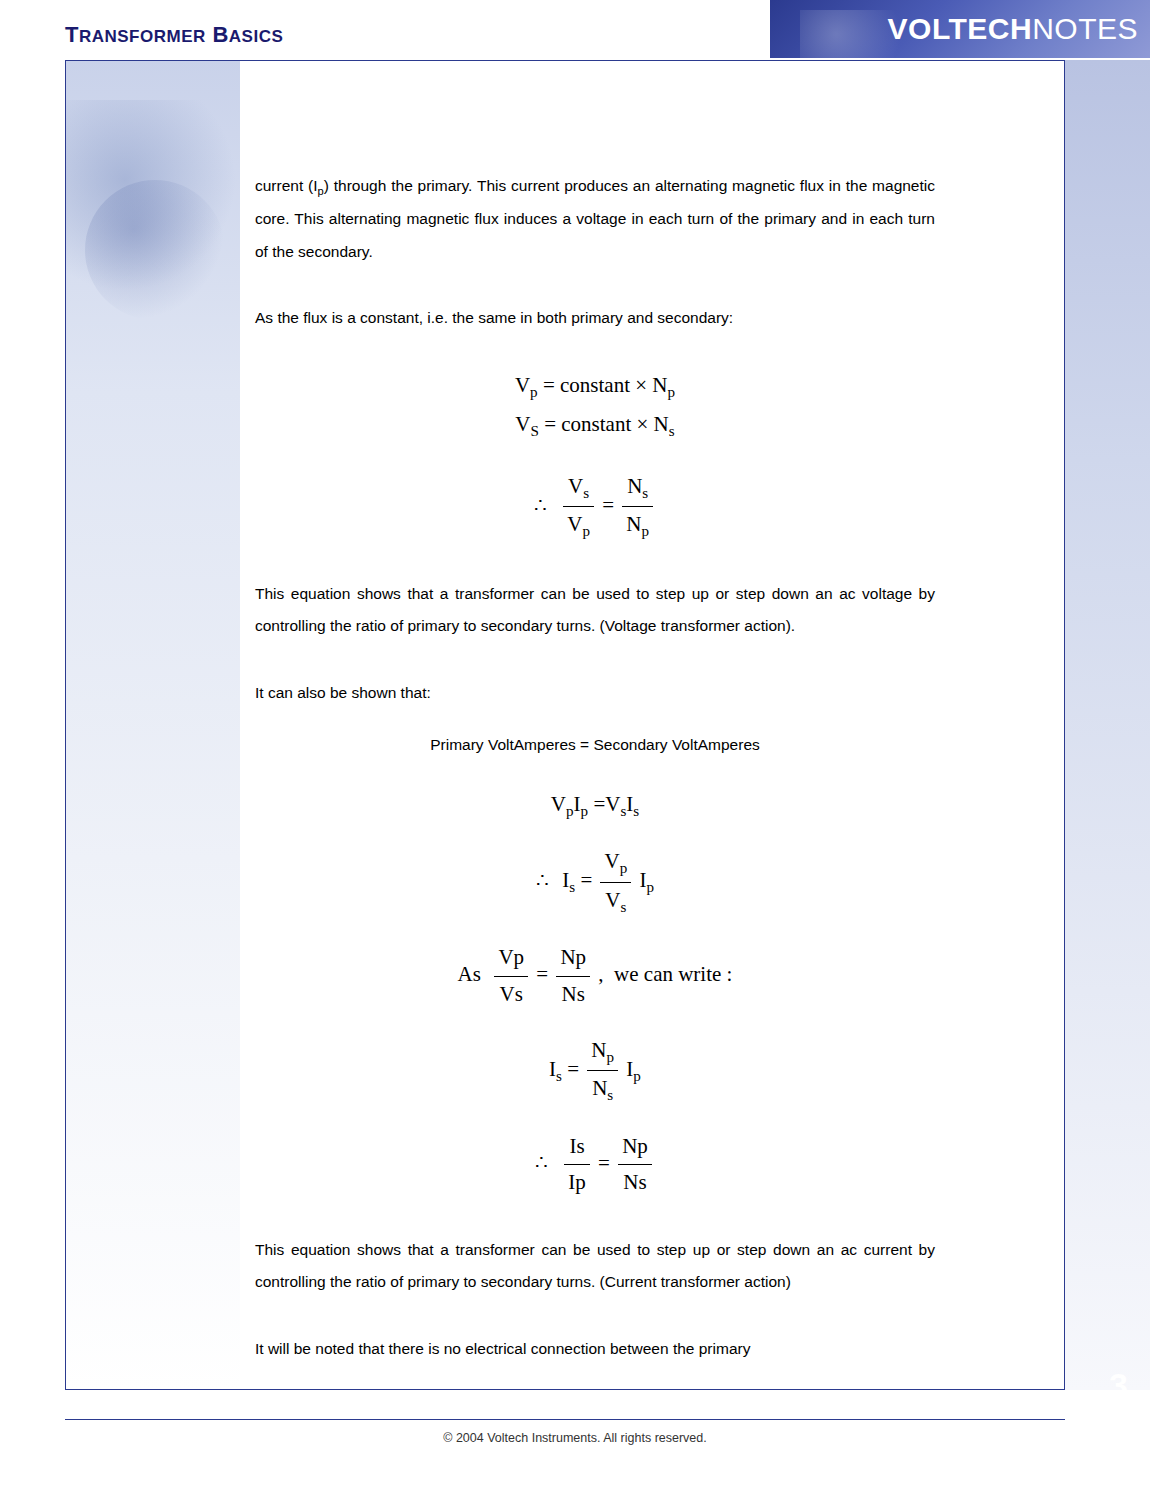TRANSFORMER BASICS
VOLTECHNOTES
current (Ip) through the primary. This current produces an alternating magnetic flux in the magnetic core. This alternating magnetic flux induces a voltage in each turn of the primary and in each turn of the secondary.
As the flux is a constant, i.e. the same in both primary and secondary:
Vp = constant × Np
VS = constant × Ns
∴ Vs Vp = Ns Np
This equation shows that a transformer can be used to step up or step down an ac voltage by controlling the ratio of primary to secondary turns. (Voltage transformer action).
It can also be shown that:
Primary VoltAmperes = Secondary VoltAmperes
Vp Ip =Vs Is
∴ Is = Vp Vs Ip
As Vp Vs = Np Ns , we can write :
Is = Np Ns Ip
∴ Is Ip = Np Ns
This equation shows that a transformer can be used to step up or step down an ac current by controlling the ratio of primary to secondary turns. (Current transformer action)
It will be noted that there is no electrical connection between the primary
3
© 2004 Voltech Instruments. All rights reserved.